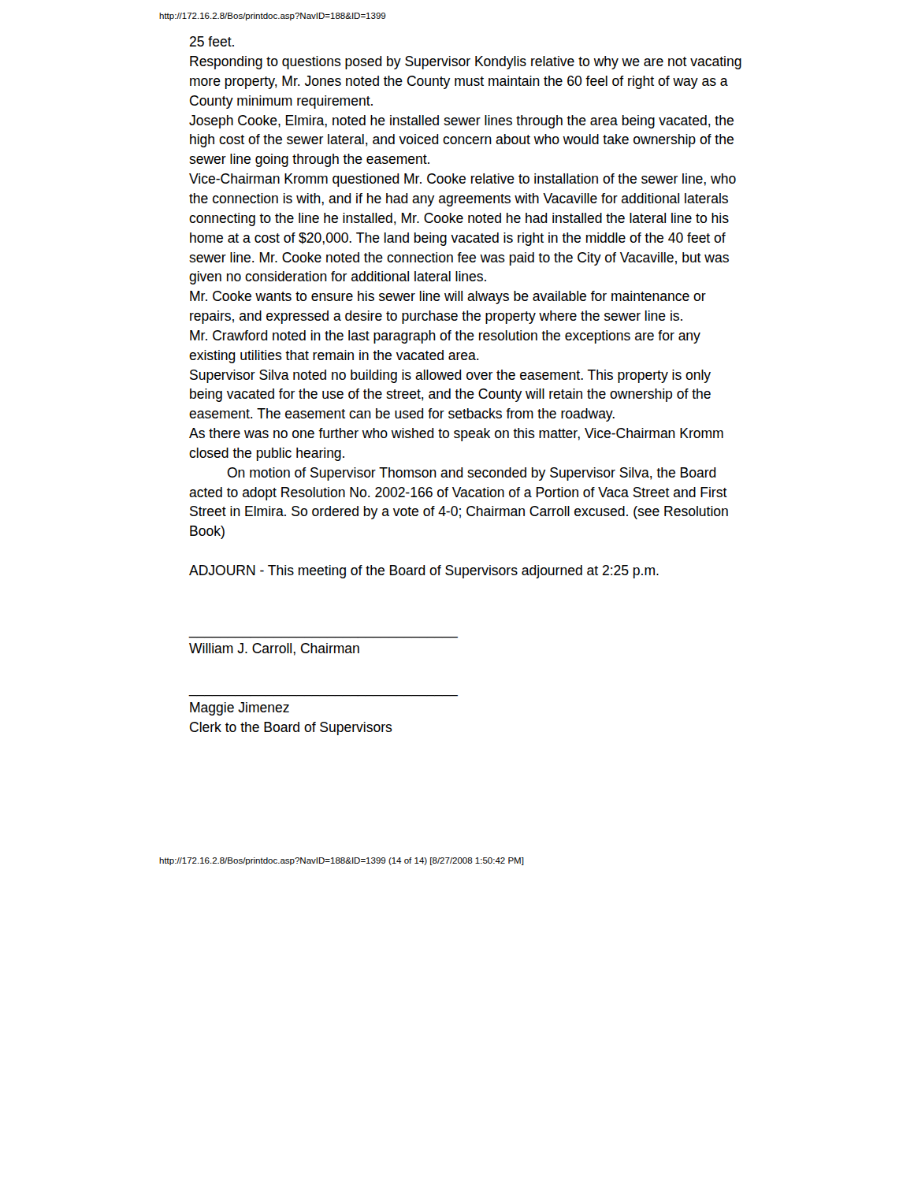http://172.16.2.8/Bos/printdoc.asp?NavID=188&ID=1399
25 feet.
Responding to questions posed by Supervisor Kondylis relative to why we are not vacating more property, Mr. Jones noted the County must maintain the 60 feel of right of way as a County minimum requirement.
Joseph Cooke, Elmira, noted he installed sewer lines through the area being vacated, the high cost of the sewer lateral, and voiced concern about who would take ownership of the sewer line going through the easement.
Vice-Chairman Kromm questioned Mr. Cooke relative to installation of the sewer line, who the connection is with, and if he had any agreements with Vacaville for additional laterals connecting to the line he installed, Mr. Cooke noted he had installed the lateral line to his home at a cost of $20,000. The land being vacated is right in the middle of the 40 feet of sewer line. Mr. Cooke noted the connection fee was paid to the City of Vacaville, but was given no consideration for additional lateral lines.
Mr. Cooke wants to ensure his sewer line will always be available for maintenance or repairs, and expressed a desire to purchase the property where the sewer line is.
Mr. Crawford noted in the last paragraph of the resolution the exceptions are for any existing utilities that remain in the vacated area.
Supervisor Silva noted no building is allowed over the easement. This property is only being vacated for the use of the street, and the County will retain the ownership of the easement. The easement can be used for setbacks from the roadway.
As there was no one further who wished to speak on this matter, Vice-Chairman Kromm closed the public hearing.
On motion of Supervisor Thomson and seconded by Supervisor Silva, the Board acted to adopt Resolution No. 2002-166 of Vacation of a Portion of Vaca Street and First Street in Elmira. So ordered by a vote of 4-0; Chairman Carroll excused. (see Resolution Book)
ADJOURN - This meeting of the Board of Supervisors adjourned at 2:25 p.m.
___________________________________
William J. Carroll, Chairman
___________________________________
Maggie Jimenez
Clerk to the Board of Supervisors
http://172.16.2.8/Bos/printdoc.asp?NavID=188&ID=1399 (14 of 14) [8/27/2008 1:50:42 PM]